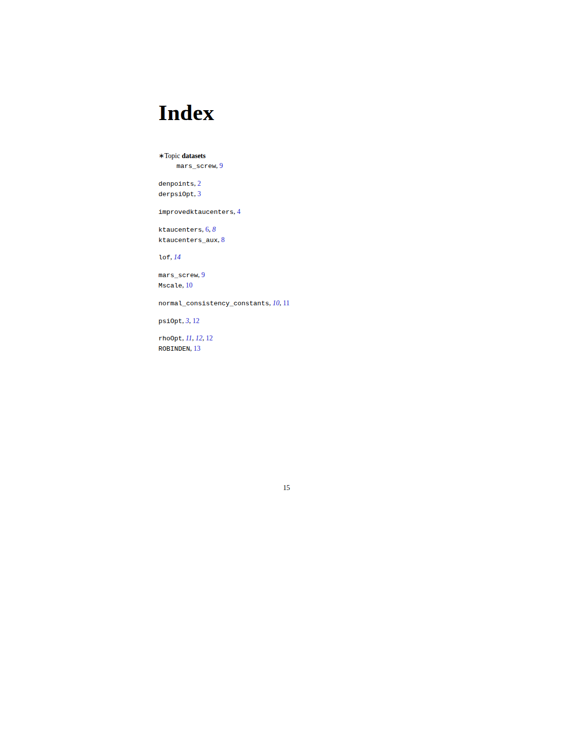Index
∗Topic datasets
mars_screw, 9
denpoints, 2
derpsiOpt, 3
improvedktaucenters, 4
ktaucenters, 6, 8
ktaucenters_aux, 8
lof, 14
mars_screw, 9
Mscale, 10
normal_consistency_constants, 10, 11
psiOpt, 3, 12
rhoOpt, 11, 12, 12
ROBINDEN, 13
15